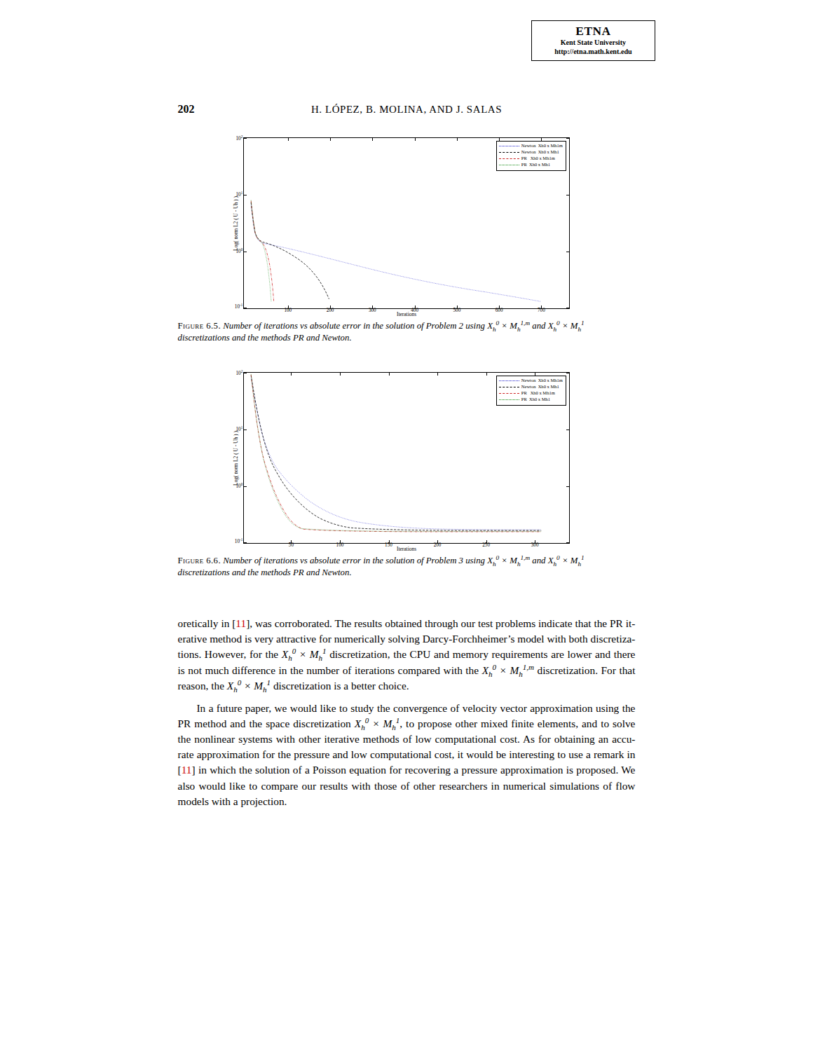ETNA
Kent State University
http://etna.math.kent.edu
202
H. LÓPEZ, B. MOLINA, AND J. SALAS
Log( norm L2 ( U - Uh ) )
Iterations
102
101
100
10-1
100
200
300
400
500
600
700
Newton Xh0 x Mh1m
Newton Xh0 x Mh1
PR Xh0 x Mh1m
PR Xh0 x Mh1
Figure 6.5. Number of iterations vs absolute error in the solution of Problem 2 using Xh0 × Mh1,m and Xh0 × Mh1 discretizations and the methods PR and Newton.
Log( norm L2 ( U - Uh ) )
Iterations
102
101
100
10-1
50
100
150
200
250
300
Newton Xh0 x Mh1m
Newton Xh0 x Mh1
PR Xh0 x Mh1m
PR Xh0 x Mh1
Figure 6.6. Number of iterations vs absolute error in the solution of Problem 3 using Xh0 × Mh1,m and Xh0 × Mh1 discretizations and the methods PR and Newton.
oretically in [11], was corroborated. The results obtained through our test problems indicate that the PR iterative method is very attractive for numerically solving Darcy-Forchheimer’s model with both discretizations. However, for the Xh0 × Mh1 discretization, the CPU and memory requirements are lower and there is not much difference in the number of iterations compared with the Xh0 × Mh1,m discretization. For that reason, the Xh0 × Mh1 discretization is a better choice.
In a future paper, we would like to study the convergence of velocity vector approximation using the PR method and the space discretization Xh0 × Mh1, to propose other mixed finite elements, and to solve the nonlinear systems with other iterative methods of low computational cost. As for obtaining an accurate approximation for the pressure and low computational cost, it would be interesting to use a remark in [11] in which the solution of a Poisson equation for recovering a pressure approximation is proposed. We also would like to compare our results with those of other researchers in numerical simulations of flow models with a projection.